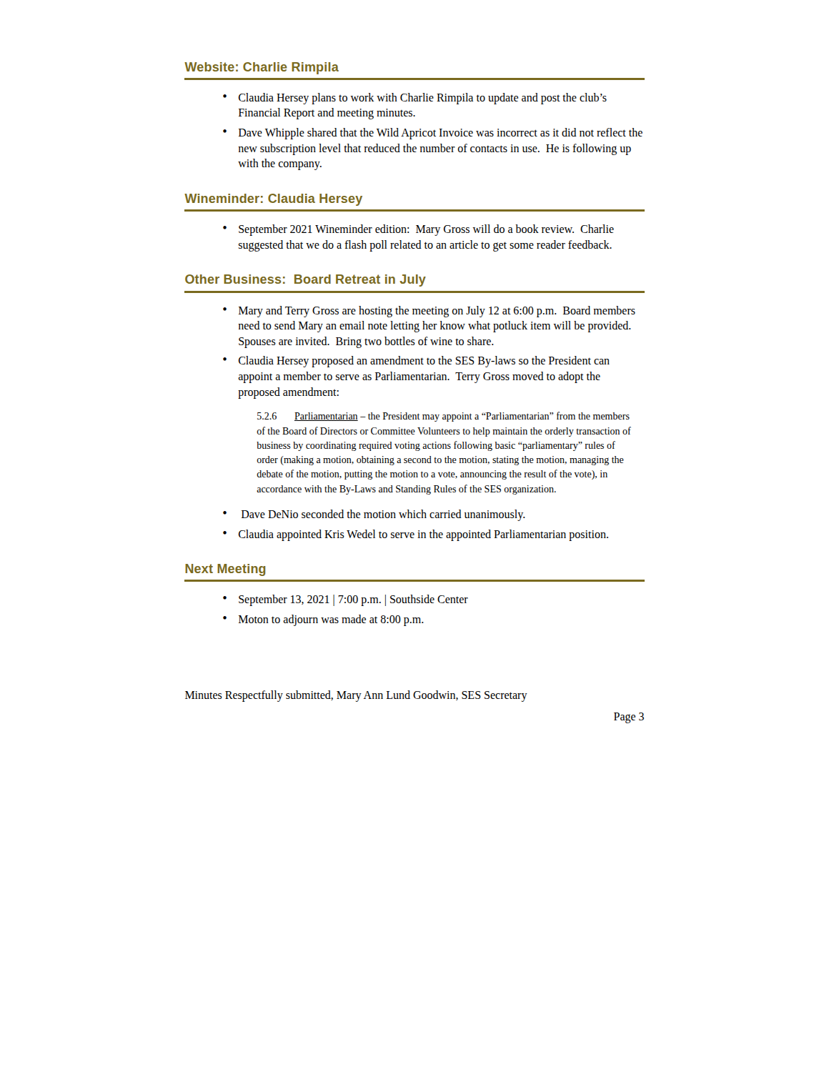Website: Charlie Rimpila
Claudia Hersey plans to work with Charlie Rimpila to update and post the club’s Financial Report and meeting minutes.
Dave Whipple shared that the Wild Apricot Invoice was incorrect as it did not reflect the new subscription level that reduced the number of contacts in use. He is following up with the company.
Wineminder: Claudia Hersey
September 2021 Wineminder edition: Mary Gross will do a book review. Charlie suggested that we do a flash poll related to an article to get some reader feedback.
Other Business: Board Retreat in July
Mary and Terry Gross are hosting the meeting on July 12 at 6:00 p.m. Board members need to send Mary an email note letting her know what potluck item will be provided. Spouses are invited. Bring two bottles of wine to share.
Claudia Hersey proposed an amendment to the SES By-laws so the President can appoint a member to serve as Parliamentarian. Terry Gross moved to adopt the proposed amendment:
5.2.6 Parliamentarian – the President may appoint a “Parliamentarian” from the members of the Board of Directors or Committee Volunteers to help maintain the orderly transaction of business by coordinating required voting actions following basic “parliamentary” rules of order (making a motion, obtaining a second to the motion, stating the motion, managing the debate of the motion, putting the motion to a vote, announcing the result of the vote), in accordance with the By-Laws and Standing Rules of the SES organization.
Dave DeNio seconded the motion which carried unanimously.
Claudia appointed Kris Wedel to serve in the appointed Parliamentarian position.
Next Meeting
September 13, 2021 | 7:00 p.m. | Southside Center
Moton to adjourn was made at 8:00 p.m.
Minutes Respectfully submitted, Mary Ann Lund Goodwin, SES Secretary
Page 3